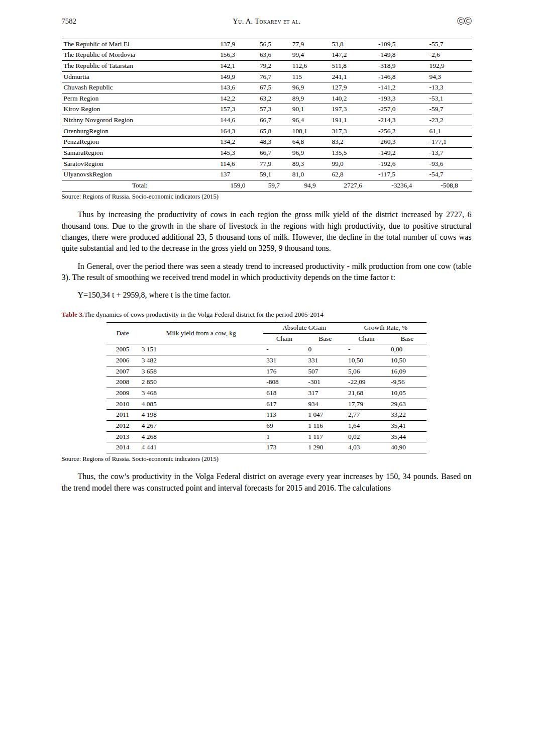7582 Yu. A. Tokarev et al. ⒸⒸ
| The Republic of Mari El | 137,9 | 56,5 | 77,9 | 53,8 | -109,5 | -55,7 |
| The Republic of Mordovia | 156,3 | 63,6 | 99,4 | 147,2 | -149,8 | -2,6 |
| The Republic of Tatarstan | 142,1 | 79,2 | 112,6 | 511,8 | -318,9 | 192,9 |
| Udmurtia | 149,9 | 76,7 | 115 | 241,1 | -146,8 | 94,3 |
| Chuvash Republic | 143,6 | 67,5 | 96,9 | 127,9 | -141,2 | -13,3 |
| Perm Region | 142,2 | 63,2 | 89,9 | 140,2 | -193,3 | -53,1 |
| Kirov Region | 157,3 | 57,3 | 90,1 | 197,3 | -257,0 | -59,7 |
| Nizhny Novgorod Region | 144,6 | 66,7 | 96,4 | 191,1 | -214,3 | -23,2 |
| OrenburgRegion | 164,3 | 65,8 | 108,1 | 317,3 | -256,2 | 61,1 |
| PenzaRegion | 134,2 | 48,3 | 64,8 | 83,2 | -260,3 | -177,1 |
| SamaraRegion | 145,3 | 66,7 | 96,9 | 135,5 | -149,2 | -13,7 |
| SaratovRegion | 114,6 | 77,9 | 89,3 | 99,0 | -192,6 | -93,6 |
| UlyanovskRegion | 137 | 59,1 | 81,0 | 62,8 | -117,5 | -54,7 |
| Total: | 159,0 | 59,7 | 94,9 | 2727,6 | -3236,4 | -508,8 |
Source: Regions of Russia. Socio-economic indicators (2015)
Thus by increasing the productivity of cows in each region the gross milk yield of the district increased by 2727, 6 thousand tons. Due to the growth in the share of livestock in the regions with high productivity, due to positive structural changes, there were produced additional 23, 5 thousand tons of milk. However, the decline in the total number of cows was quite substantial and led to the decrease in the gross yield on 3259, 9 thousand tons.
In General, over the period there was seen a steady trend to increased productivity - milk production from one cow (table 3). The result of smoothing we received trend model in which productivity depends on the time factor t:
Y=150,34 t + 2959,8, where t is the time factor.
Table 3. The dynamics of cows productivity in the Volga Federal district for the period 2005-2014
| Date | Milk yield from a cow, kg | Absolute GGain | Growth Rate, % |
| --- | --- | --- | --- |
| Chain | Base | Chain | Base |
| 2005 | 3 151 | - | 0 | - | 0,00 |
| 2006 | 3 482 | 331 | 331 | 10,50 | 10,50 |
| 2007 | 3 658 | 176 | 507 | 5,06 | 16,09 |
| 2008 | 2 850 | -808 | -301 | -22,09 | -9,56 |
| 2009 | 3 468 | 618 | 317 | 21,68 | 10,05 |
| 2010 | 4 085 | 617 | 934 | 17,79 | 29,63 |
| 2011 | 4 198 | 113 | 1 047 | 2,77 | 33,22 |
| 2012 | 4 267 | 69 | 1 116 | 1,64 | 35,41 |
| 2013 | 4 268 | 1 | 1 117 | 0,02 | 35,44 |
| 2014 | 4 441 | 173 | 1 290 | 4,03 | 40,90 |
Source: Regions of Russia. Socio-economic indicators (2015)
Thus, the cow’s productivity in the Volga Federal district on average every year increases by 150, 34 pounds. Based on the trend model there was constructed point and interval forecasts for 2015 and 2016. The calculations